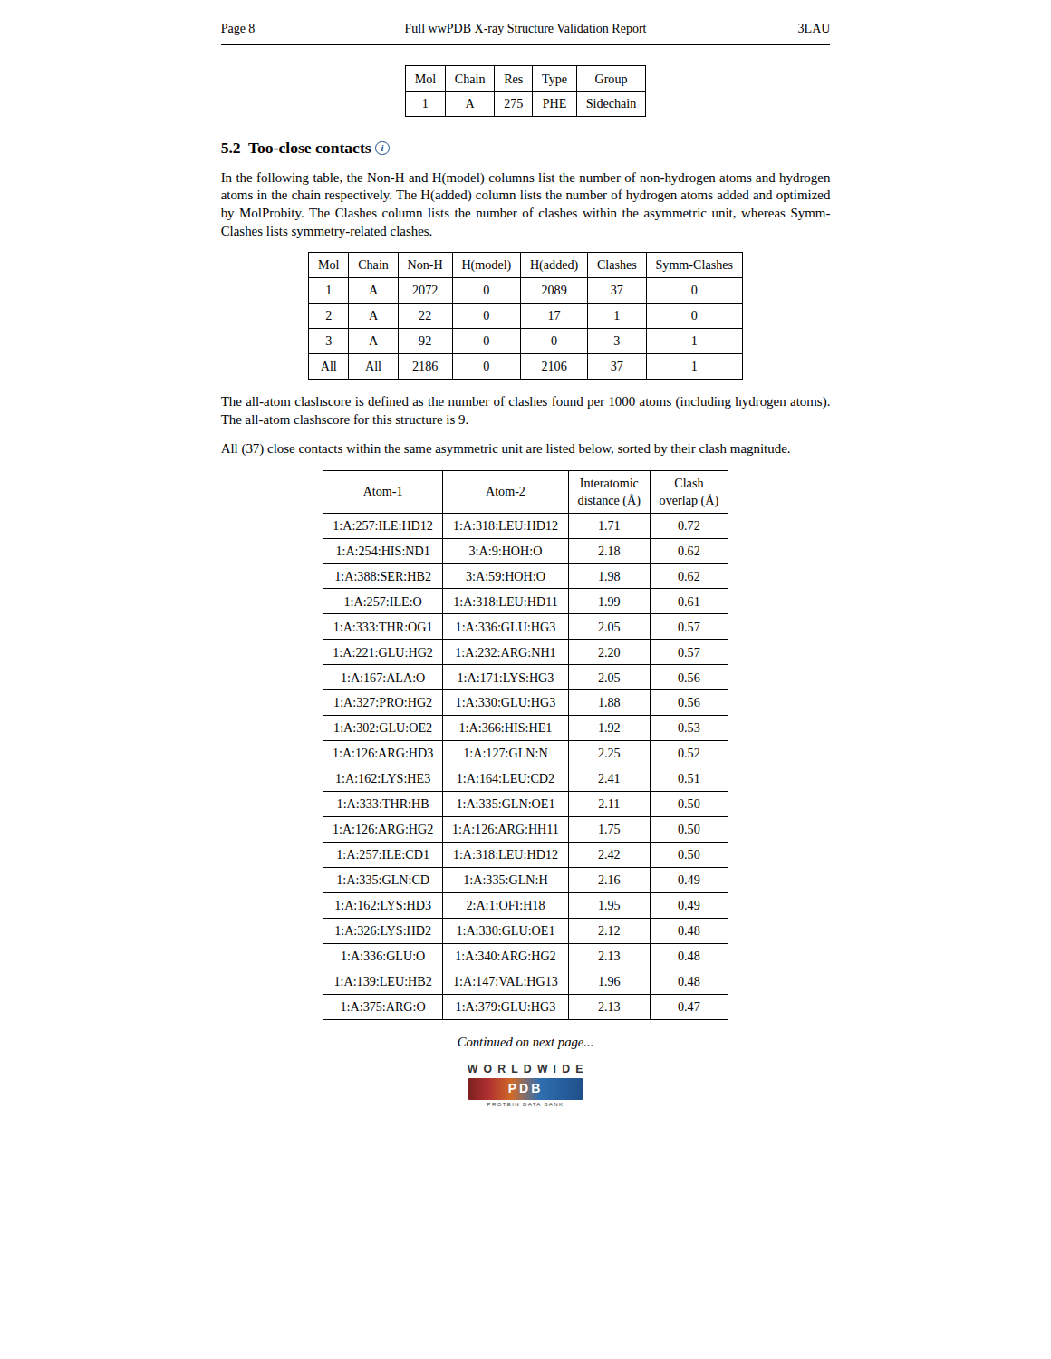Page 8
Full wwPDB X-ray Structure Validation Report
3LAU
| Mol | Chain | Res | Type | Group |
| --- | --- | --- | --- | --- |
| 1 | A | 275 | PHE | Sidechain |
5.2 Too-close contactsi
In the following table, the Non-H and H(model) columns list the number of non-hydrogen atoms and hydrogen atoms in the chain respectively. The H(added) column lists the number of hydrogen atoms added and optimized by MolProbity. The Clashes column lists the number of clashes within the asymmetric unit, whereas Symm-Clashes lists symmetry-related clashes.
| Mol | Chain | Non-H | H(model) | H(added) | Clashes | Symm-Clashes |
| --- | --- | --- | --- | --- | --- | --- |
| 1 | A | 2072 | 0 | 2089 | 37 | 0 |
| 2 | A | 22 | 0 | 17 | 1 | 0 |
| 3 | A | 92 | 0 | 0 | 3 | 1 |
| All | All | 2186 | 0 | 2106 | 37 | 1 |
The all-atom clashscore is defined as the number of clashes found per 1000 atoms (including hydrogen atoms). The all-atom clashscore for this structure is 9.
All (37) close contacts within the same asymmetric unit are listed below, sorted by their clash magnitude.
| Atom-1 | Atom-2 | Interatomic distance (Å) | Clash overlap (Å) |
| --- | --- | --- | --- |
| 1:A:257:ILE:HD12 | 1:A:318:LEU:HD12 | 1.71 | 0.72 |
| 1:A:254:HIS:ND1 | 3:A:9:HOH:O | 2.18 | 0.62 |
| 1:A:388:SER:HB2 | 3:A:59:HOH:O | 1.98 | 0.62 |
| 1:A:257:ILE:O | 1:A:318:LEU:HD11 | 1.99 | 0.61 |
| 1:A:333:THR:OG1 | 1:A:336:GLU:HG3 | 2.05 | 0.57 |
| 1:A:221:GLU:HG2 | 1:A:232:ARG:NH1 | 2.20 | 0.57 |
| 1:A:167:ALA:O | 1:A:171:LYS:HG3 | 2.05 | 0.56 |
| 1:A:327:PRO:HG2 | 1:A:330:GLU:HG3 | 1.88 | 0.56 |
| 1:A:302:GLU:OE2 | 1:A:366:HIS:HE1 | 1.92 | 0.53 |
| 1:A:126:ARG:HD3 | 1:A:127:GLN:N | 2.25 | 0.52 |
| 1:A:162:LYS:HE3 | 1:A:164:LEU:CD2 | 2.41 | 0.51 |
| 1:A:333:THR:HB | 1:A:335:GLN:OE1 | 2.11 | 0.50 |
| 1:A:126:ARG:HG2 | 1:A:126:ARG:HH11 | 1.75 | 0.50 |
| 1:A:257:ILE:CD1 | 1:A:318:LEU:HD12 | 2.42 | 0.50 |
| 1:A:335:GLN:CD | 1:A:335:GLN:H | 2.16 | 0.49 |
| 1:A:162:LYS:HD3 | 2:A:1:OFI:H18 | 1.95 | 0.49 |
| 1:A:326:LYS:HD2 | 1:A:330:GLU:OE1 | 2.12 | 0.48 |
| 1:A:336:GLU:O | 1:A:340:ARG:HG2 | 2.13 | 0.48 |
| 1:A:139:LEU:HB2 | 1:A:147:VAL:HG13 | 1.96 | 0.48 |
| 1:A:375:ARG:O | 1:A:379:GLU:HG3 | 2.13 | 0.47 |
Continued on next page...
WORLDWIDE
PDB
PROTEIN DATA BANK